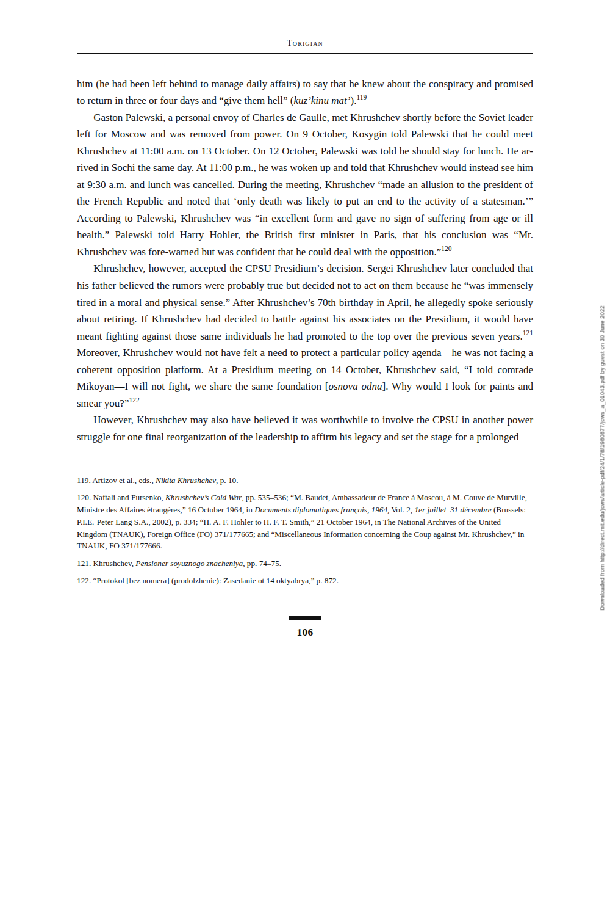Downloaded from http://direct.mit.edu/jcws/article-pdf/24/1/78/1980877/jcws_a_01043.pdf by guest on 30 June 2022
Torigian
him (he had been left behind to manage daily affairs) to say that he knew about the conspiracy and promised to return in three or four days and “give them hell” (kuz’kinu mat’).119
Gaston Palewski, a personal envoy of Charles de Gaulle, met Khrushchev shortly before the Soviet leader left for Moscow and was removed from power. On 9 October, Kosygin told Palewski that he could meet Khrushchev at 11:00 a.m. on 13 October. On 12 October, Palewski was told he should stay for lunch. He arrived in Sochi the same day. At 11:00 p.m., he was woken up and told that Khrushchev would instead see him at 9:30 a.m. and lunch was cancelled. During the meeting, Khrushchev “made an allusion to the president of the French Republic and noted that ‘only death was likely to put an end to the activity of a statesman.’” According to Palewski, Khrushchev was “in excellent form and gave no sign of suffering from age or ill health.” Palewski told Harry Hohler, the British first minister in Paris, that his conclusion was “Mr. Khrushchev was fore-warned but was confident that he could deal with the opposition.”120
Khrushchev, however, accepted the CPSU Presidium’s decision. Sergei Khrushchev later concluded that his father believed the rumors were probably true but decided not to act on them because he “was immensely tired in a moral and physical sense.” After Khrushchev’s 70th birthday in April, he allegedly spoke seriously about retiring. If Khrushchev had decided to battle against his associates on the Presidium, it would have meant fighting against those same individuals he had promoted to the top over the previous seven years.121 Moreover, Khrushchev would not have felt a need to protect a particular policy agenda—he was not facing a coherent opposition platform. At a Presidium meeting on 14 October, Khrushchev said, “I told comrade Mikoyan—I will not fight, we share the same foundation [osnova odna]. Why would I look for paints and smear you?”122
However, Khrushchev may also have believed it was worthwhile to involve the CPSU in another power struggle for one final reorganization of the leadership to affirm his legacy and set the stage for a prolonged
119. Artizov et al., eds., Nikita Khrushchev, p. 10.
120. Naftali and Fursenko, Khrushchev’s Cold War, pp. 535–536; “M. Baudet, Ambassadeur de France à Moscou, à M. Couve de Murville, Ministre des Affaires étrangères,” 16 October 1964, in Documents diplomatiques français, 1964, Vol. 2, 1er juillet–31 décembre (Brussels: P.I.E.-Peter Lang S.A., 2002), p. 334; “H. A. F. Hohler to H. F. T. Smith,” 21 October 1964, in The National Archives of the United Kingdom (TNAUK), Foreign Office (FO) 371/177665; and “Miscellaneous Information concerning the Coup against Mr. Khrushchev,” in TNAUK, FO 371/177666.
121. Khrushchev, Pensioner soyuznogo znacheniya, pp. 74–75.
122. “Protokol [bez nomera] (prodolzhenie): Zasedanie ot 14 oktyabrya,” p. 872.
106